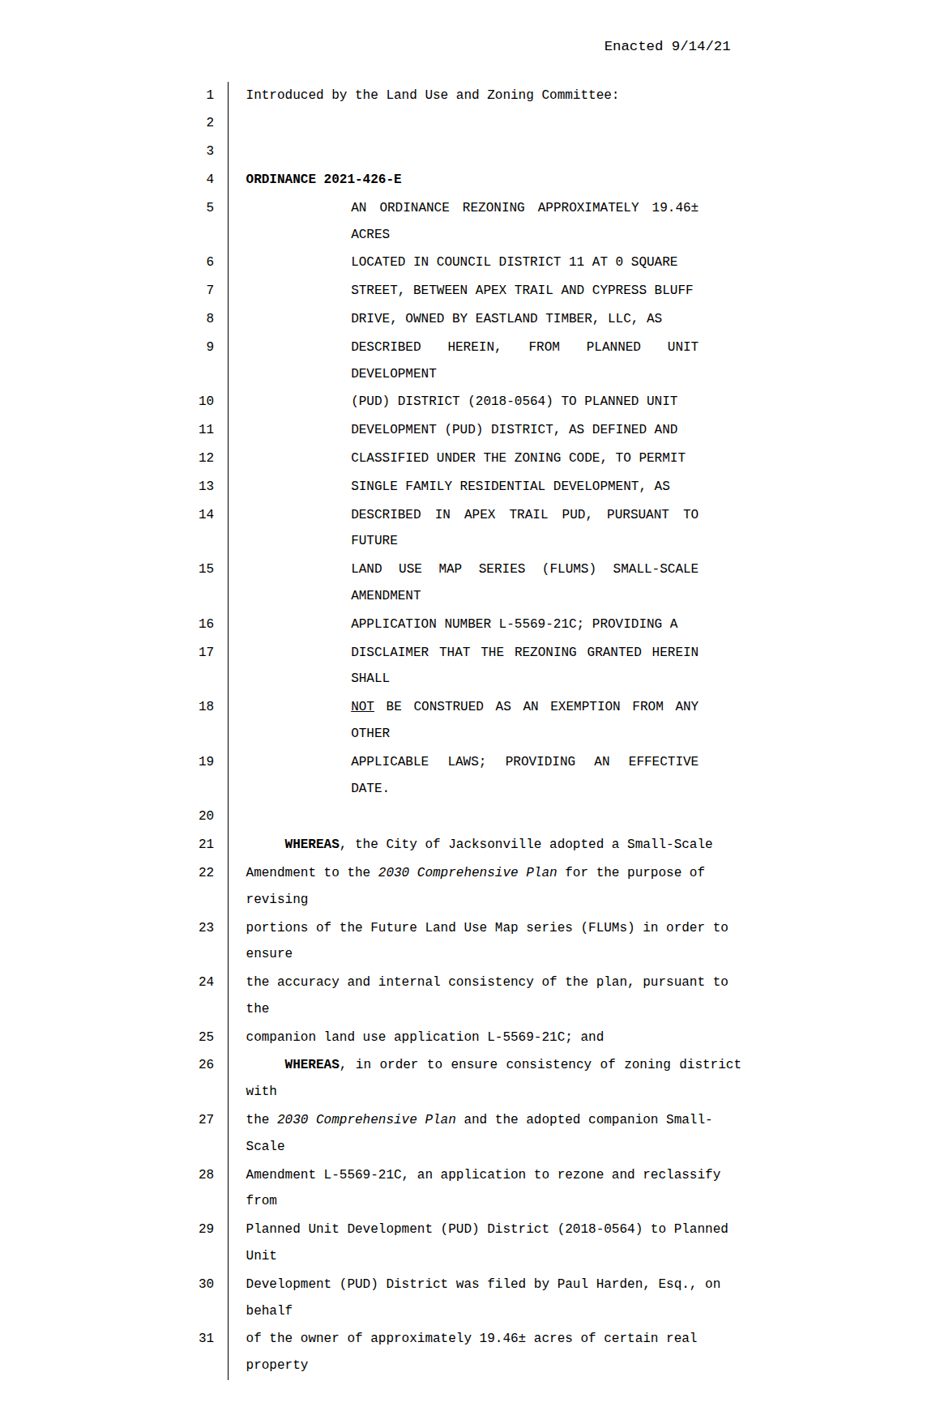Enacted 9/14/21
| 1 | Introduced by the Land Use and Zoning Committee: |
| 2 | |
| 3 | |
| 4 | ORDINANCE 2021-426-E |
| 5 | AN ORDINANCE REZONING APPROXIMATELY 19.46± ACRES |
| 6 | LOCATED IN COUNCIL DISTRICT 11 AT 0 SQUARE |
| 7 | STREET, BETWEEN APEX TRAIL AND CYPRESS BLUFF |
| 8 | DRIVE, OWNED BY EASTLAND TIMBER, LLC, AS |
| 9 | DESCRIBED HEREIN, FROM PLANNED UNIT DEVELOPMENT |
| 10 | (PUD) DISTRICT (2018-0564) TO PLANNED UNIT |
| 11 | DEVELOPMENT (PUD) DISTRICT, AS DEFINED AND |
| 12 | CLASSIFIED UNDER THE ZONING CODE, TO PERMIT |
| 13 | SINGLE FAMILY RESIDENTIAL DEVELOPMENT, AS |
| 14 | DESCRIBED IN APEX TRAIL PUD, PURSUANT TO FUTURE |
| 15 | LAND USE MAP SERIES (FLUMS) SMALL-SCALE AMENDMENT |
| 16 | APPLICATION NUMBER L-5569-21C; PROVIDING A |
| 17 | DISCLAIMER THAT THE REZONING GRANTED HEREIN SHALL |
| 18 | NOT BE CONSTRUED AS AN EXEMPTION FROM ANY OTHER |
| 19 | APPLICABLE LAWS; PROVIDING AN EFFECTIVE DATE. |
| 20 | |
| 21 | WHEREAS , the City of Jacksonville adopted a Small-Scale |
| 22 | Amendment to the 2030 Comprehensive Plan for the purpose of revising |
| 23 | portions of the Future Land Use Map series (FLUMs) in order to ensure |
| 24 | the accuracy and internal consistency of the plan, pursuant to the |
| 25 | companion land use application L-5569-21C; and |
| 26 | WHEREAS , in order to ensure consistency of zoning district with |
| 27 | the 2030 Comprehensive Plan and the adopted companion Small-Scale |
| 28 | Amendment L-5569-21C, an application to rezone and reclassify from |
| 29 | Planned Unit Development (PUD) District (2018-0564) to Planned Unit |
| 30 | Development (PUD) District was filed by Paul Harden, Esq., on behalf |
| 31 | of the owner of approximately 19.46± acres of certain real property |